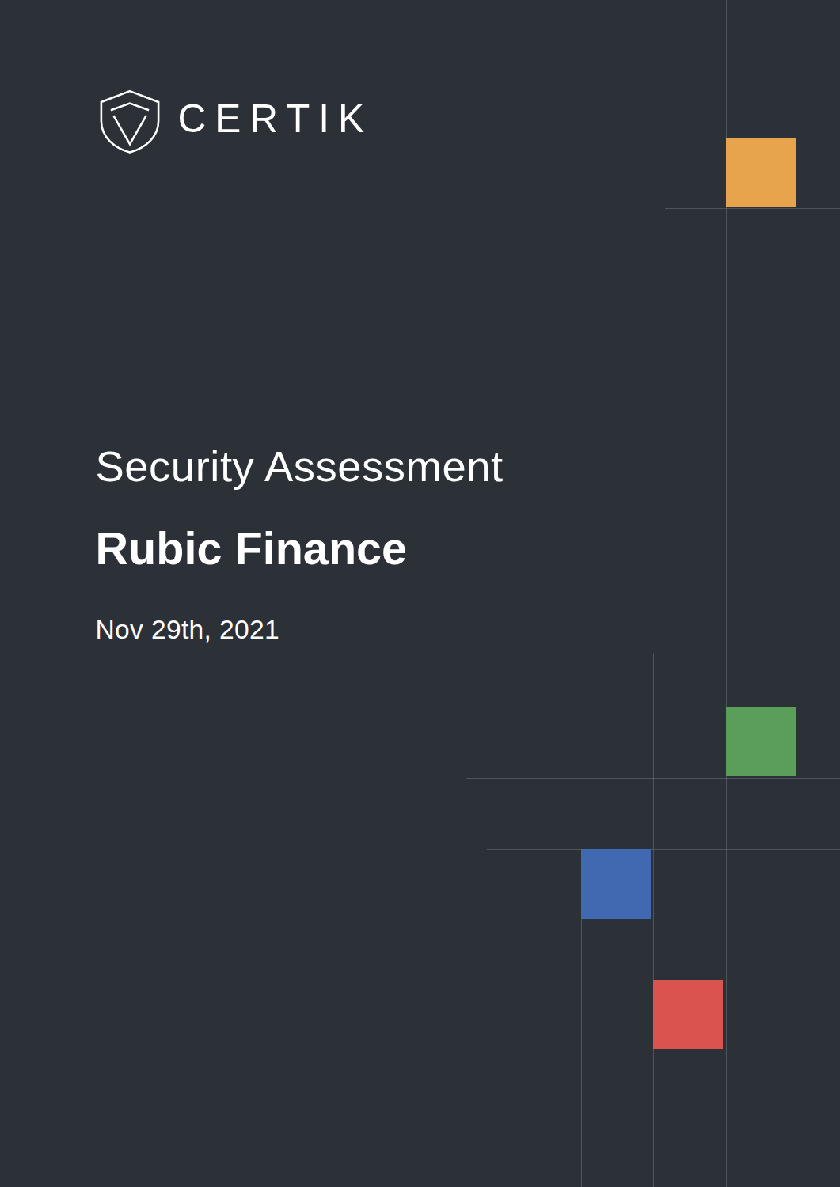CERTIK
Security Assessment
Rubic Finance
Nov 29th, 2021